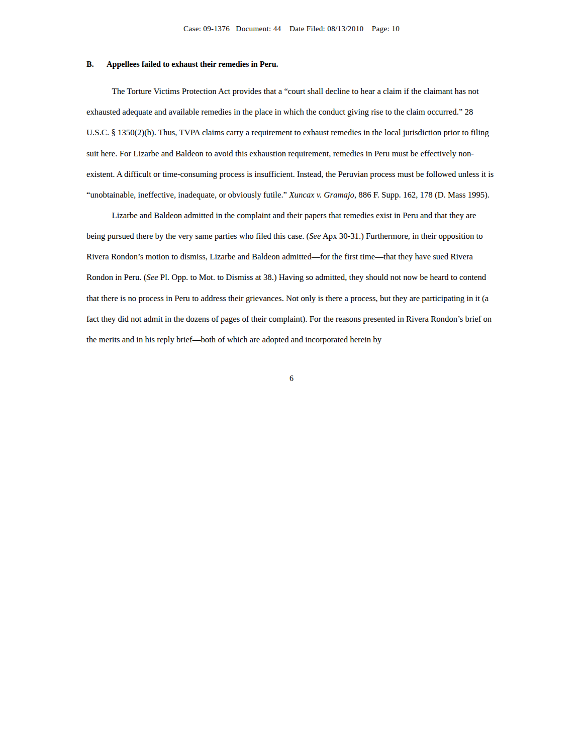Case: 09-1376 Document: 44 Date Filed: 08/13/2010 Page: 10
B. Appellees failed to exhaust their remedies in Peru.
The Torture Victims Protection Act provides that a “court shall decline to hear a claim if the claimant has not exhausted adequate and available remedies in the place in which the conduct giving rise to the claim occurred.” 28 U.S.C. § 1350(2)(b). Thus, TVPA claims carry a requirement to exhaust remedies in the local jurisdiction prior to filing suit here. For Lizarbe and Baldeon to avoid this exhaustion requirement, remedies in Peru must be effectively non-existent. A difficult or time-consuming process is insufficient. Instead, the Peruvian process must be followed unless it is “unobtainable, ineffective, inadequate, or obviously futile.” Xuncax v. Gramajo, 886 F. Supp. 162, 178 (D. Mass 1995).
Lizarbe and Baldeon admitted in the complaint and their papers that remedies exist in Peru and that they are being pursued there by the very same parties who filed this case. (See Apx 30-31.) Furthermore, in their opposition to Rivera Rondon’s motion to dismiss, Lizarbe and Baldeon admitted—for the first time—that they have sued Rivera Rondon in Peru. (See Pl. Opp. to Mot. to Dismiss at 38.) Having so admitted, they should not now be heard to contend that there is no process in Peru to address their grievances. Not only is there a process, but they are participating in it (a fact they did not admit in the dozens of pages of their complaint). For the reasons presented in Rivera Rondon’s brief on the merits and in his reply brief—both of which are adopted and incorporated herein by
6